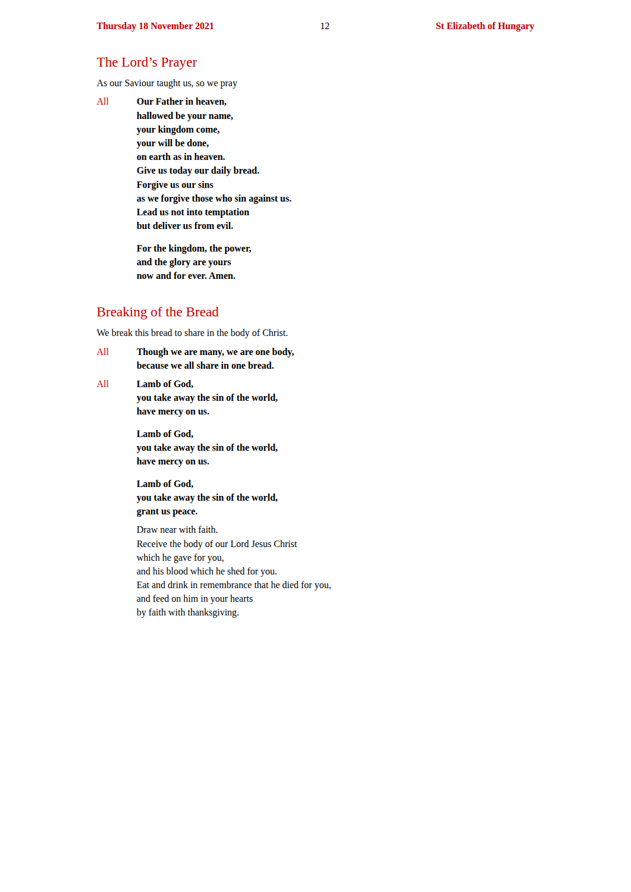Thursday 18 November 2021
12
St Elizabeth of Hungary
The Lord’s Prayer
As our Saviour taught us, so we pray
All
Our Father in heaven,
hallowed be your name,
your kingdom come,
your will be done,
on earth as in heaven.
Give us today our daily bread.
Forgive us our sins
as we forgive those who sin against us.
Lead us not into temptation
but deliver us from evil.
For the kingdom, the power,
and the glory are yours
now and for ever. Amen.
Breaking of the Bread
We break this bread to share in the body of Christ.
All
Though we are many, we are one body,
because we all share in one bread.
All
Lamb of God,
you take away the sin of the world,
have mercy on us.
Lamb of God,
you take away the sin of the world,
have mercy on us.
Lamb of God,
you take away the sin of the world,
grant us peace.
Draw near with faith.
Receive the body of our Lord Jesus Christ
which he gave for you,
and his blood which he shed for you.
Eat and drink in remembrance that he died for you,
and feed on him in your hearts
by faith with thanksgiving.